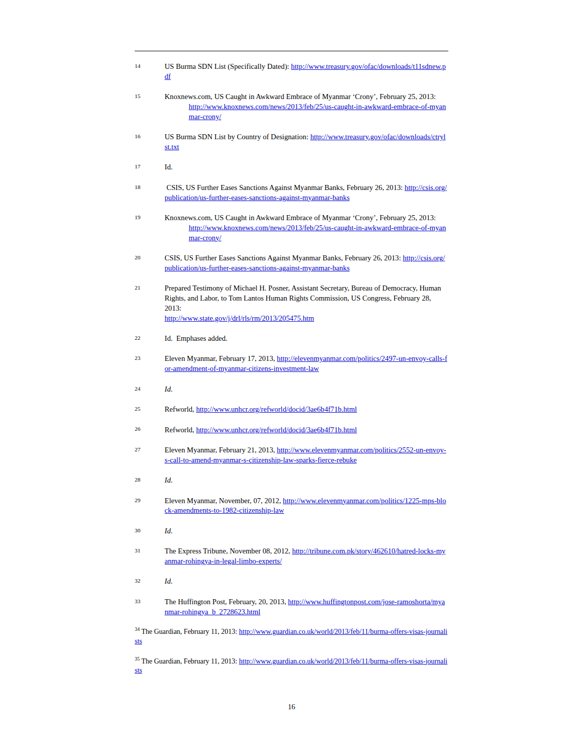14
US Burma SDN List (Specifically Dated): http://www.treasury.gov/ofac/downloads/t11sdnew.pdf
15
Knoxnews.com, US Caught in Awkward Embrace of Myanmar ‘Crony’, February 25, 2013: http://www.knoxnews.com/news/2013/feb/25/us-caught-in-awkward-embrace-of-myanmar-crony/
16
US Burma SDN List by Country of Designation: http://www.treasury.gov/ofac/downloads/ctrylst.txt
17
Id.
18
CSIS, US Further Eases Sanctions Against Myanmar Banks, February 26, 2013: http://csis.org/publication/us-further-eases-sanctions-against-myanmar-banks
19
Knoxnews.com, US Caught in Awkward Embrace of Myanmar ‘Crony’, February 25, 2013: http://www.knoxnews.com/news/2013/feb/25/us-caught-in-awkward-embrace-of-myanmar-crony/
20
CSIS, US Further Eases Sanctions Against Myanmar Banks, February 26, 2013: http://csis.org/publication/us-further-eases-sanctions-against-myanmar-banks
21
Prepared Testimony of Michael H. Posner, Assistant Secretary, Bureau of Democracy, Human Rights, and Labor, to Tom Lantos Human Rights Commission, US Congress, February 28, 2013:
http://www.state.gov/j/drl/rls/rm/2013/205475.htm
22
Id. Emphases added.
23
Eleven Myanmar, February 17, 2013, http://elevenmyanmar.com/politics/2497-un-envoy-calls-for-amendment-of-myanmar-citizens-investment-law
24
Id.
25
Refworld, http://www.unhcr.org/refworld/docid/3ae6b4f71b.html
26
Refworld, http://www.unhcr.org/refworld/docid/3ae6b4f71b.html
27
Eleven Myanmar, February 21, 2013, http://www.elevenmyanmar.com/politics/2552-un-envoy-s-call-to-amend-myanmar-s-citizenship-law-sparks-fierce-rebuke
28
Id.
29
Eleven Myanmar, November, 07, 2012, http://www.elevenmyanmar.com/politics/1225-mps-block-amendments-to-1982-citizenship-law
30
Id.
31
The Express Tribune, November 08, 2012, http://tribune.com.pk/story/462610/hatred-locks-myanmar-rohingya-in-legal-limbo-experts/
32
Id.
33
The Huffington Post, February, 20, 2013, http://www.huffingtonpost.com/jose-ramoshorta/myanmar-rohingya_b_2728623.html
34 The Guardian, February 11, 2013: http://www.guardian.co.uk/world/2013/feb/11/burma-offers-visas-journalists
35 The Guardian, February 11, 2013: http://www.guardian.co.uk/world/2013/feb/11/burma-offers-visas-journalists
16